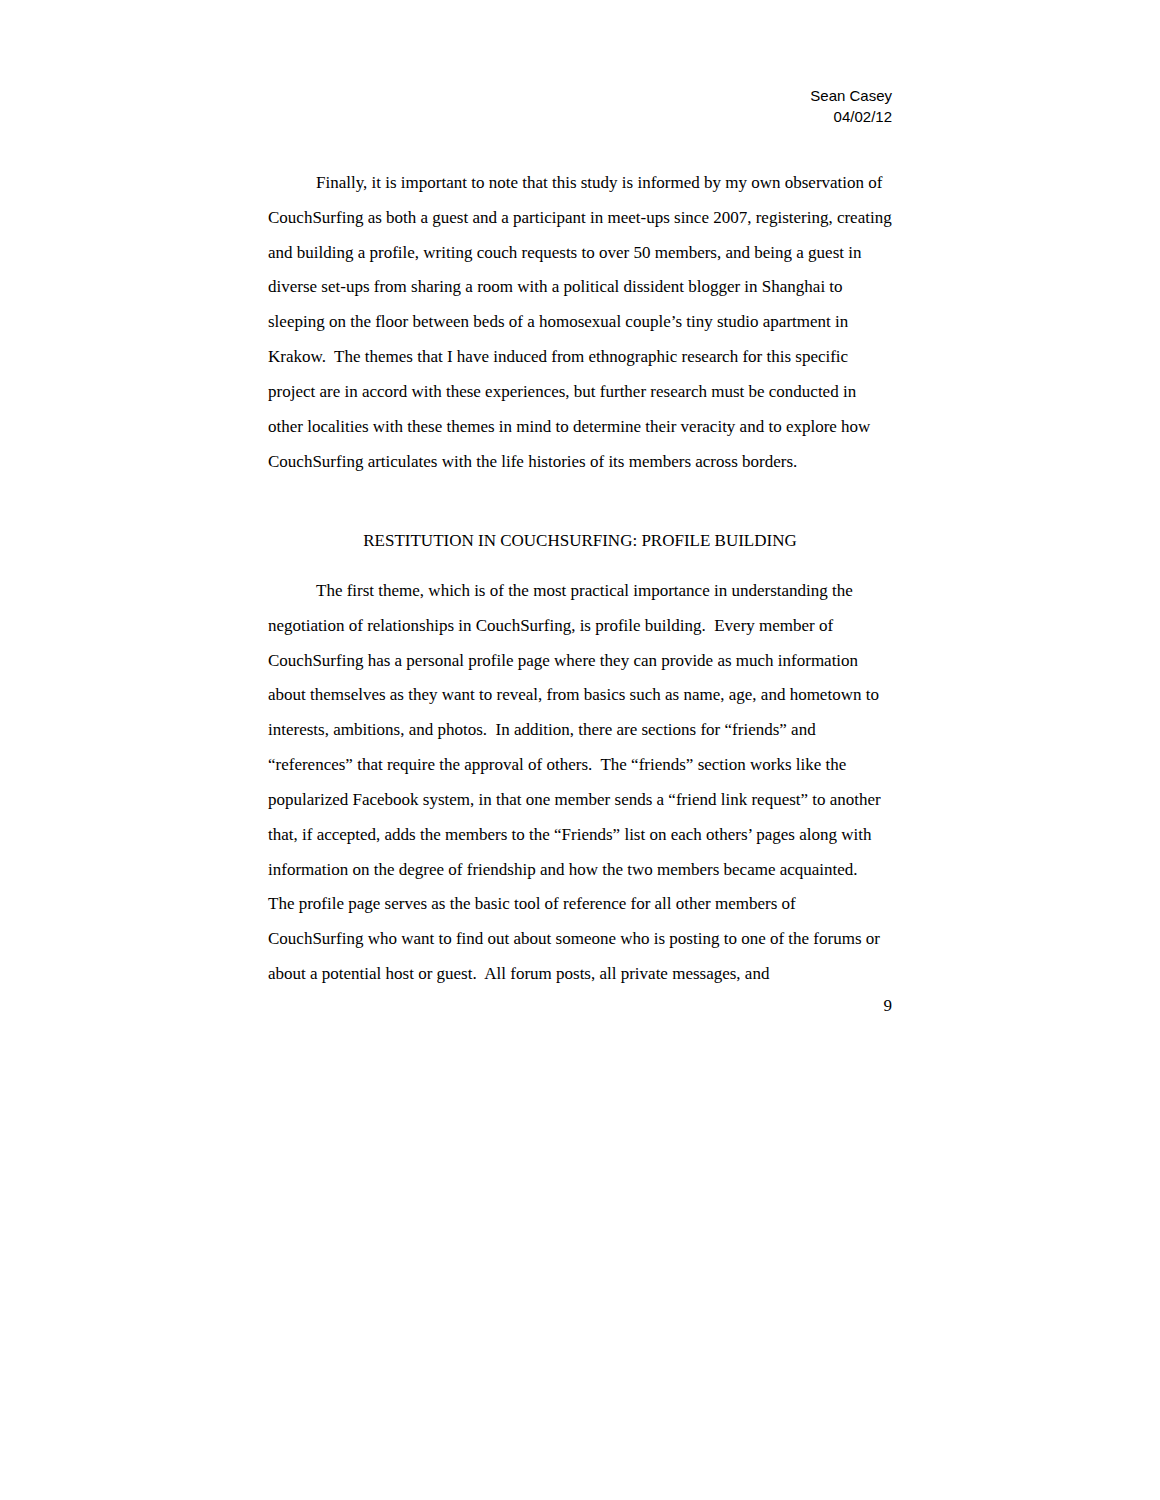Sean Casey
04/02/12
Finally, it is important to note that this study is informed by my own observation of CouchSurfing as both a guest and a participant in meet-ups since 2007, registering, creating and building a profile, writing couch requests to over 50 members, and being a guest in diverse set-ups from sharing a room with a political dissident blogger in Shanghai to sleeping on the floor between beds of a homosexual couple’s tiny studio apartment in Krakow. The themes that I have induced from ethnographic research for this specific project are in accord with these experiences, but further research must be conducted in other localities with these themes in mind to determine their veracity and to explore how CouchSurfing articulates with the life histories of its members across borders.
Restitution in CouchSurfing: Profile Building
The first theme, which is of the most practical importance in understanding the negotiation of relationships in CouchSurfing, is profile building. Every member of CouchSurfing has a personal profile page where they can provide as much information about themselves as they want to reveal, from basics such as name, age, and hometown to interests, ambitions, and photos. In addition, there are sections for “friends” and “references” that require the approval of others. The “friends” section works like the popularized Facebook system, in that one member sends a “friend link request” to another that, if accepted, adds the members to the “Friends” list on each others’ pages along with information on the degree of friendship and how the two members became acquainted. The profile page serves as the basic tool of reference for all other members of CouchSurfing who want to find out about someone who is posting to one of the forums or about a potential host or guest. All forum posts, all private messages, and
9